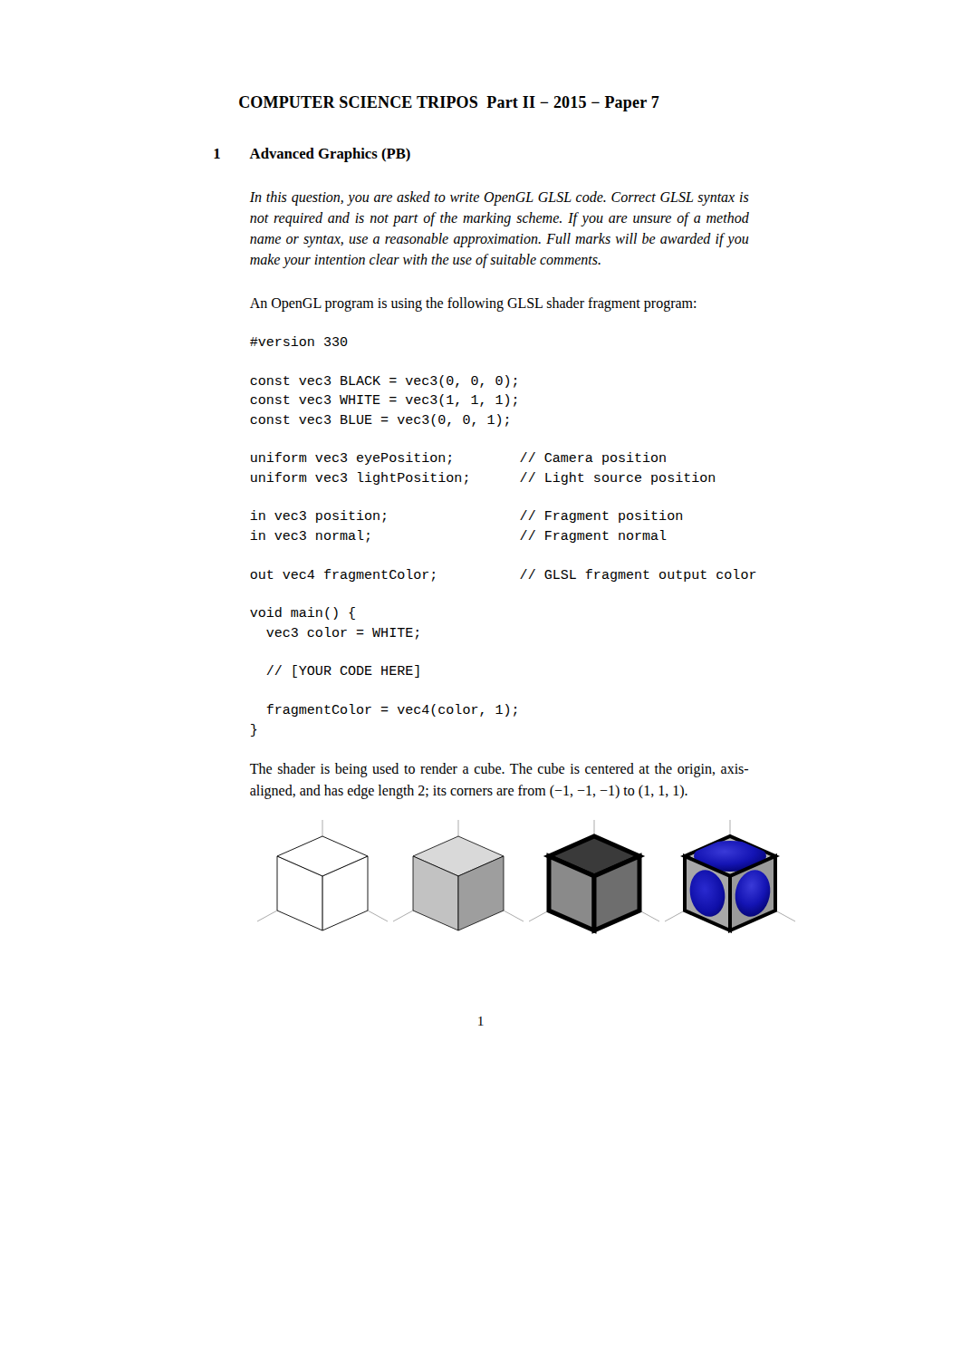COMPUTER SCIENCE TRIPOS Part II − 2015 − Paper 7
1
Advanced Graphics (PB)
In this question, you are asked to write OpenGL GLSL code. Correct GLSL syntax is not required and is not part of the marking scheme. If you are unsure of a method name or syntax, use a reasonable approximation. Full marks will be awarded if you make your intention clear with the use of suitable comments.
An OpenGL program is using the following GLSL shader fragment program:
#version 330

const vec3 BLACK = vec3(0, 0, 0);
const vec3 WHITE = vec3(1, 1, 1);
const vec3 BLUE = vec3(0, 0, 1);

uniform vec3 eyePosition;        // Camera position
uniform vec3 lightPosition;      // Light source position

in vec3 position;                // Fragment position
in vec3 normal;                  // Fragment normal

out vec4 fragmentColor;          // GLSL fragment output color

void main() {
  vec3 color = WHITE;

  // [YOUR CODE HERE]

  fragmentColor = vec4(color, 1);
}
The shader is being used to render a cube. The cube is centered at the origin, axis-aligned, and has edge length 2; its corners are from (−1, −1, −1) to (1, 1, 1).
1